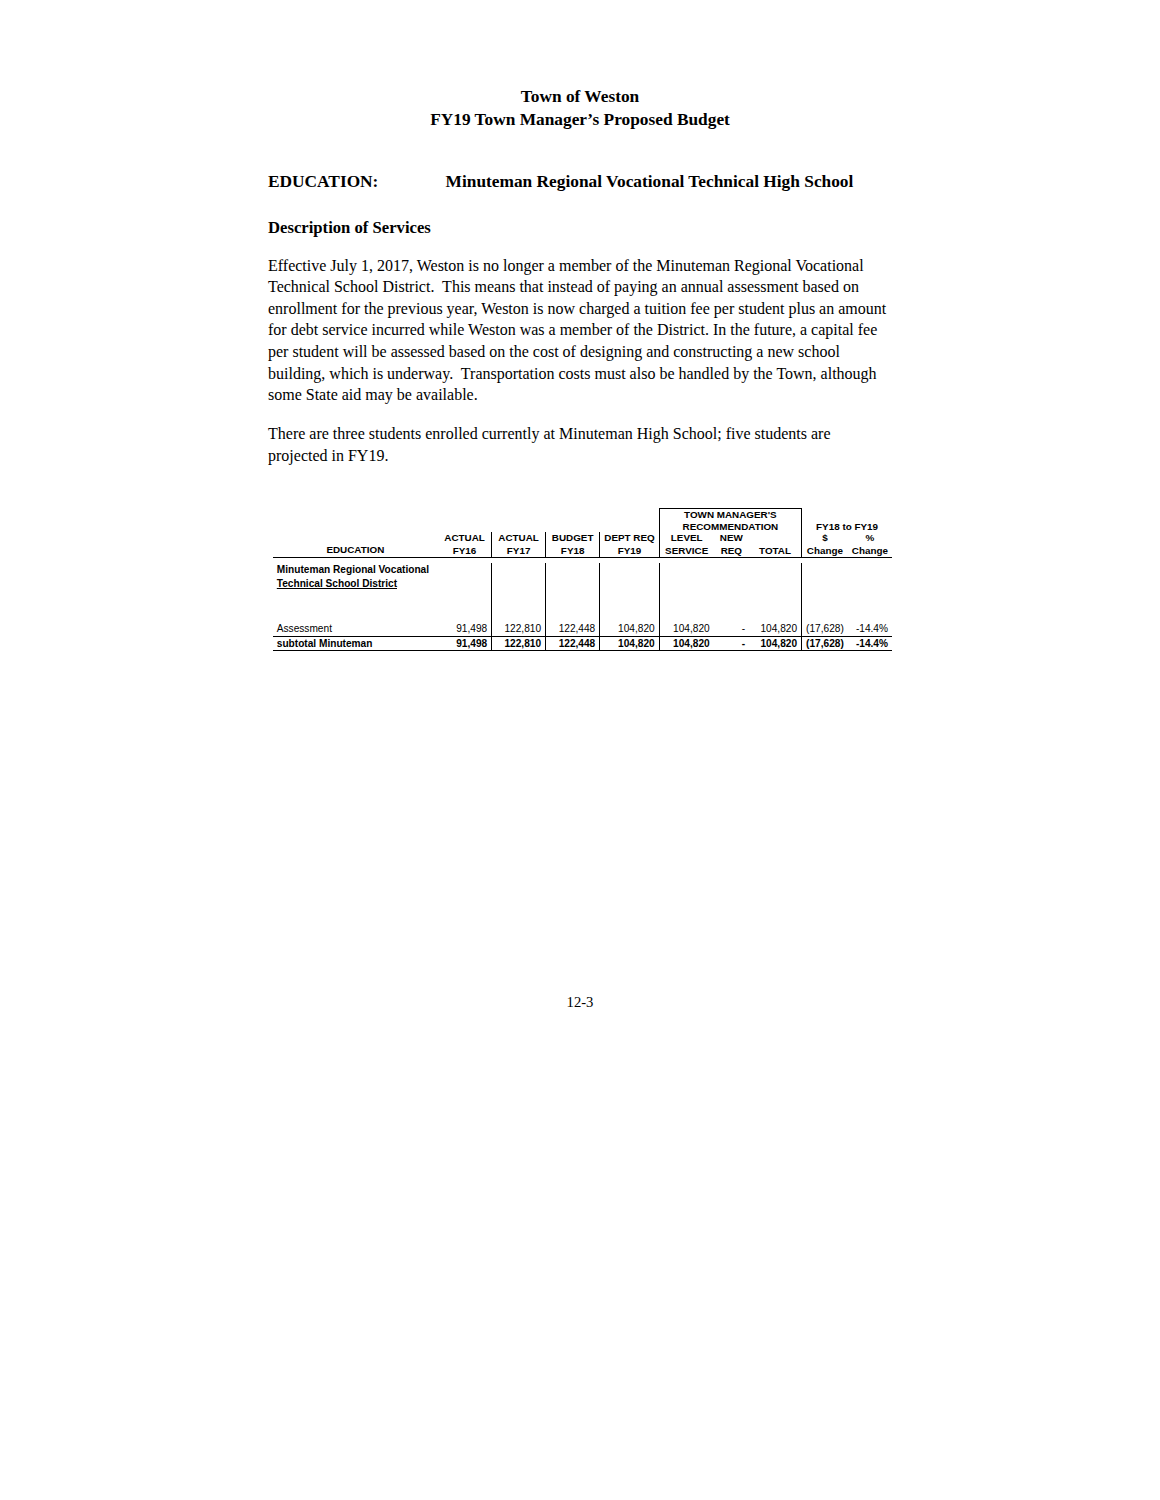Town of Weston
FY19 Town Manager’s Proposed Budget
EDUCATION: Minuteman Regional Vocational Technical High School
Description of Services
Effective July 1, 2017, Weston is no longer a member of the Minuteman Regional Vocational Technical School District. This means that instead of paying an annual assessment based on enrollment for the previous year, Weston is now charged a tuition fee per student plus an amount for debt service incurred while Weston was a member of the District. In the future, a capital fee per student will be assessed based on the cost of designing and constructing a new school building, which is underway. Transportation costs must also be handled by the Town, although some State aid may be available.
There are three students enrolled currently at Minuteman High School; five students are projected in FY19.
| | | | | | TOWN MANAGER'S RECOMMENDATION | FY18 to FY19 |
| | ACTUAL | ACTUAL | BUDGET | DEPT REQ | LEVEL | NEW | | $ | % |
| EDUCATION | FY16 | FY17 | FY18 | FY19 | SERVICE | REQ | TOTAL | Change | Change |
| Minuteman Regional Vocational Technical School District | | | | | | | | | |
| Assessment | 91,498 | 122,810 | 122,448 | 104,820 | 104,820 | - | 104,820 | (17,628) | -14.4% |
| subtotal Minuteman | 91,498 | 122,810 | 122,448 | 104,820 | 104,820 | - | 104,820 | (17,628) | -14.4% |
12-3